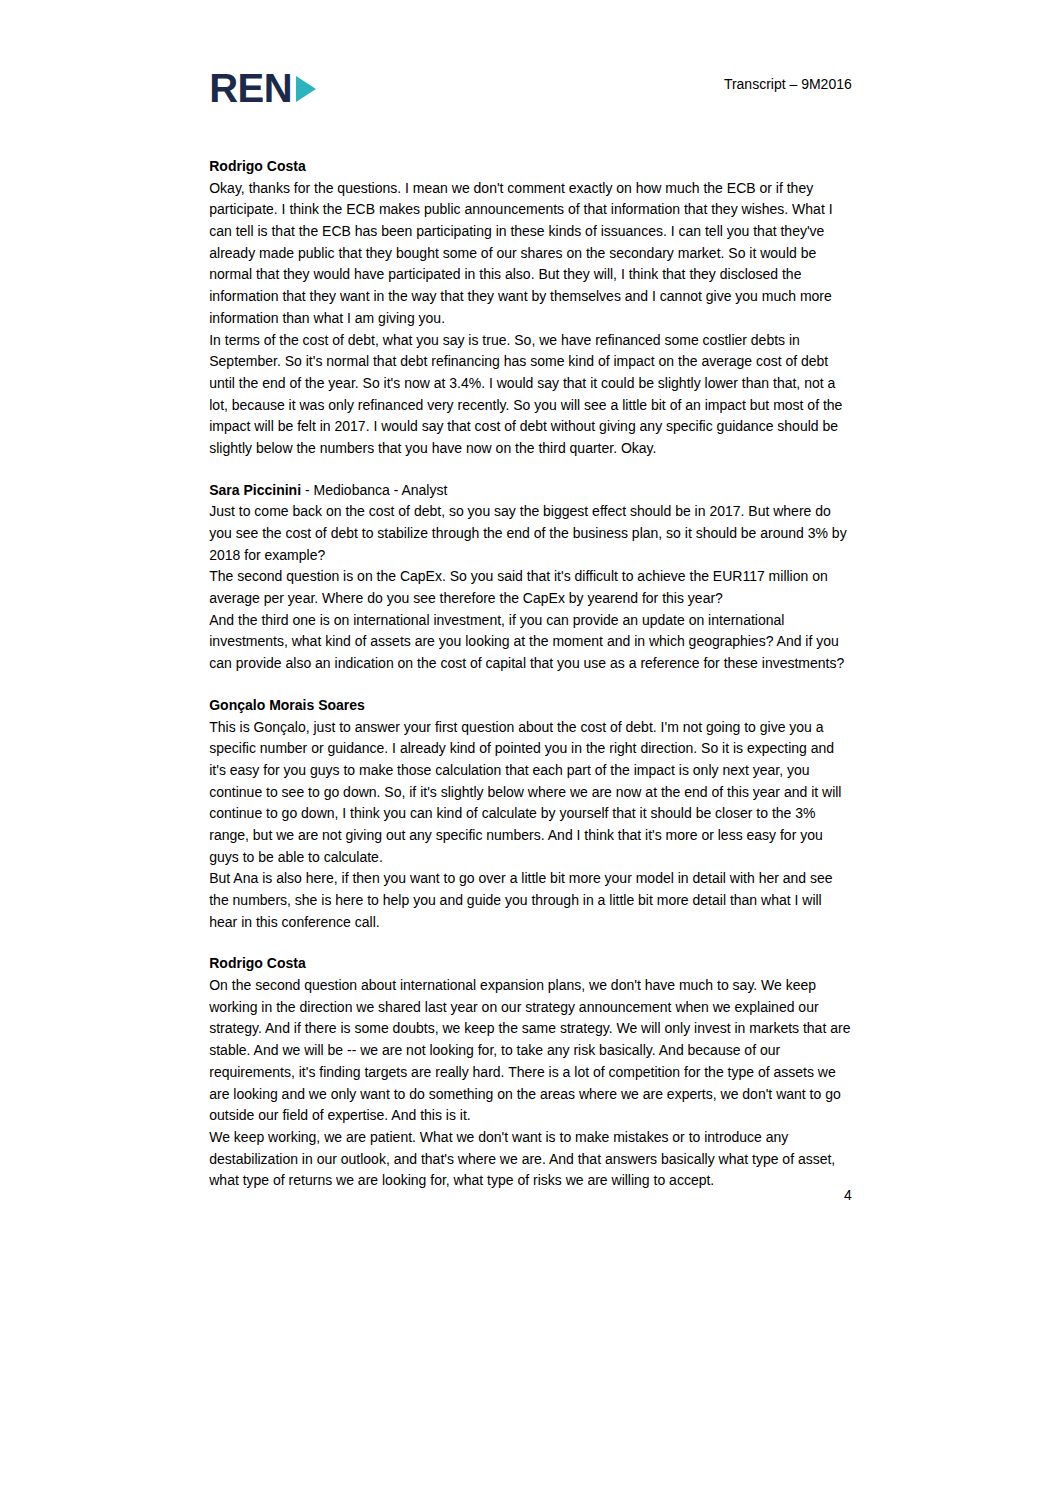REN
Transcript – 9M2016
Rodrigo Costa
Okay, thanks for the questions. I mean we don't comment exactly on how much the ECB or if they participate. I think the ECB makes public announcements of that information that they wishes. What I can tell is that the ECB has been participating in these kinds of issuances. I can tell you that they've already made public that they bought some of our shares on the secondary market. So it would be normal that they would have participated in this also. But they will, I think that they disclosed the information that they want in the way that they want by themselves and I cannot give you much more information than what I am giving you.
In terms of the cost of debt, what you say is true. So, we have refinanced some costlier debts in September. So it's normal that debt refinancing has some kind of impact on the average cost of debt until the end of the year. So it's now at 3.4%. I would say that it could be slightly lower than that, not a lot, because it was only refinanced very recently. So you will see a little bit of an impact but most of the impact will be felt in 2017. I would say that cost of debt without giving any specific guidance should be slightly below the numbers that you have now on the third quarter. Okay.
Sara Piccinini - Mediobanca - Analyst
Just to come back on the cost of debt, so you say the biggest effect should be in 2017. But where do you see the cost of debt to stabilize through the end of the business plan, so it should be around 3% by 2018 for example?
The second question is on the CapEx. So you said that it's difficult to achieve the EUR117 million on average per year. Where do you see therefore the CapEx by yearend for this year?
And the third one is on international investment, if you can provide an update on international investments, what kind of assets are you looking at the moment and in which geographies? And if you can provide also an indication on the cost of capital that you use as a reference for these investments?
Gonçalo Morais Soares
This is Gonçalo, just to answer your first question about the cost of debt. I'm not going to give you a specific number or guidance. I already kind of pointed you in the right direction. So it is expecting and it's easy for you guys to make those calculation that each part of the impact is only next year, you continue to see to go down. So, if it's slightly below where we are now at the end of this year and it will continue to go down, I think you can kind of calculate by yourself that it should be closer to the 3% range, but we are not giving out any specific numbers. And I think that it's more or less easy for you guys to be able to calculate.
But Ana is also here, if then you want to go over a little bit more your model in detail with her and see the numbers, she is here to help you and guide you through in a little bit more detail than what I will hear in this conference call.
Rodrigo Costa
On the second question about international expansion plans, we don't have much to say. We keep working in the direction we shared last year on our strategy announcement when we explained our strategy. And if there is some doubts, we keep the same strategy. We will only invest in markets that are stable. And we will be -- we are not looking for, to take any risk basically. And because of our requirements, it's finding targets are really hard. There is a lot of competition for the type of assets we are looking and we only want to do something on the areas where we are experts, we don't want to go outside our field of expertise. And this is it.
We keep working, we are patient. What we don't want is to make mistakes or to introduce any destabilization in our outlook, and that's where we are. And that answers basically what type of asset, what type of returns we are looking for, what type of risks we are willing to accept.
4